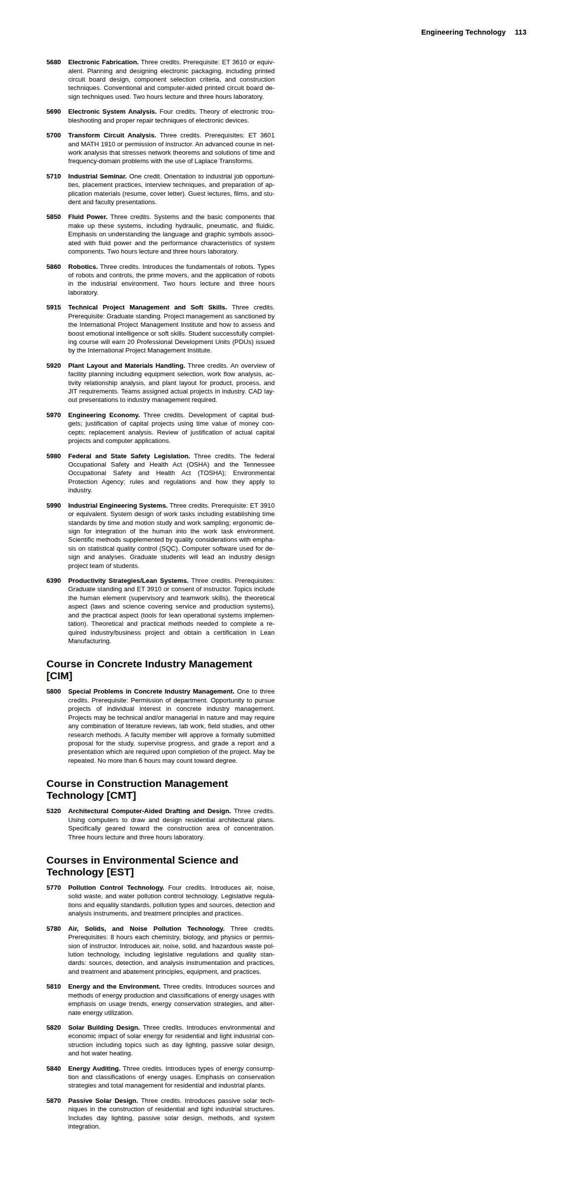Engineering Technology 113
5680 Electronic Fabrication. Three credits. Prerequisite: ET 3610 or equivalent. Planning and designing electronic packaging, including printed circuit board design, component selection criteria, and construction techniques. Conventional and computer-aided printed circuit board design techniques used. Two hours lecture and three hours laboratory.
5690 Electronic System Analysis. Four credits. Theory of electronic troubleshooting and proper repair techniques of electronic devices.
5700 Transform Circuit Analysis. Three credits. Prerequisites: ET 3601 and MATH 1910 or permission of instructor. An advanced course in network analysis that stresses network theorems and solutions of time and frequency-domain problems with the use of Laplace Transforms.
5710 Industrial Seminar. One credit. Orientation to industrial job opportunities, placement practices, interview techniques, and preparation of application materials (resume, cover letter). Guest lectures, films, and student and faculty presentations.
5850 Fluid Power. Three credits. Systems and the basic components that make up these systems, including hydraulic, pneumatic, and fluidic. Emphasis on understanding the language and graphic symbols associated with fluid power and the performance characteristics of system components. Two hours lecture and three hours laboratory.
5860 Robotics. Three credits. Introduces the fundamentals of robots. Types of robots and controls, the prime movers, and the application of robots in the industrial environment. Two hours lecture and three hours laboratory.
5915 Technical Project Management and Soft Skills. Three credits. Prerequisite: Graduate standing. Project management as sanctioned by the International Project Management Institute and how to assess and boost emotional intelligence or soft skills. Student successfully completing course will earn 20 Professional Development Units (PDUs) issued by the International Project Management Institute.
5920 Plant Layout and Materials Handling. Three credits. An overview of facility planning including equipment selection, work flow analysis, activity relationship analysis, and plant layout for product, process, and JIT requirements. Teams assigned actual projects in industry. CAD layout presentations to industry management required.
5970 Engineering Economy. Three credits. Development of capital budgets; justification of capital projects using time value of money concepts; replacement analysis. Review of justification of actual capital projects and computer applications.
5980 Federal and State Safety Legislation. Three credits. The federal Occupational Safety and Health Act (OSHA) and the Tennessee Occupational Safety and Health Act (TOSHA); Environmental Protection Agency; rules and regulations and how they apply to industry.
5990 Industrial Engineering Systems. Three credits. Prerequisite: ET 3910 or equivalent. System design of work tasks including establishing time standards by time and motion study and work sampling; ergonomic design for integration of the human into the work task environment. Scientific methods supplemented by quality considerations with emphasis on statistical quality control (SQC). Computer software used for design and analyses. Graduate students will lead an industry design project team of students.
6390 Productivity Strategies/Lean Systems. Three credits. Prerequisites: Graduate standing and ET 3910 or consent of instructor. Topics include the human element (supervisory and teamwork skills), the theoretical aspect (laws and science covering service and production systems), and the practical aspect (tools for lean operational systems implementation). Theoretical and practical methods needed to complete a required industry/business project and obtain a certification in Lean Manufacturing.
Course in Concrete Industry Management [CIM]
5800 Special Problems in Concrete Industry Management. One to three credits. Prerequisite: Permission of department. Opportunity to pursue projects of individual interest in concrete industry management. Projects may be technical and/or managerial in nature and may require any combination of literature reviews, lab work, field studies, and other research methods. A faculty member will approve a formally submitted proposal for the study, supervise progress, and grade a report and a presentation which are required upon completion of the project. May be repeated. No more than 6 hours may count toward degree.
Course in Construction Management Technology [CMT]
5320 Architectural Computer-Aided Drafting and Design. Three credits. Using computers to draw and design residential architectural plans. Specifically geared toward the construction area of concentration. Three hours lecture and three hours laboratory.
Courses in Environmental Science and Technology [EST]
5770 Pollution Control Technology. Four credits. Introduces air, noise, solid waste, and water pollution control technology. Legislative regulations and equality standards, pollution types and sources, detection and analysis instruments, and treatment principles and practices.
5780 Air, Solids, and Noise Pollution Technology. Three credits. Prerequisites: 8 hours each chemistry, biology, and physics or permission of instructor. Introduces air, noise, solid, and hazardous waste pollution technology, including legislative regulations and quality standards: sources, detection, and analysis instrumentation and practices, and treatment and abatement principles, equipment, and practices.
5810 Energy and the Environment. Three credits. Introduces sources and methods of energy production and classifications of energy usages with emphasis on usage trends, energy conservation strategies, and alternate energy utilization.
5820 Solar Building Design. Three credits. Introduces environmental and economic impact of solar energy for residential and light industrial construction including topics such as day lighting, passive solar design, and hot water heating.
5840 Energy Auditing. Three credits. Introduces types of energy consumption and classifications of energy usages. Emphasis on conservation strategies and total management for residential and industrial plants.
5870 Passive Solar Design. Three credits. Introduces passive solar techniques in the construction of residential and light industrial structures. Includes day lighting, passive solar design, methods, and system integration.